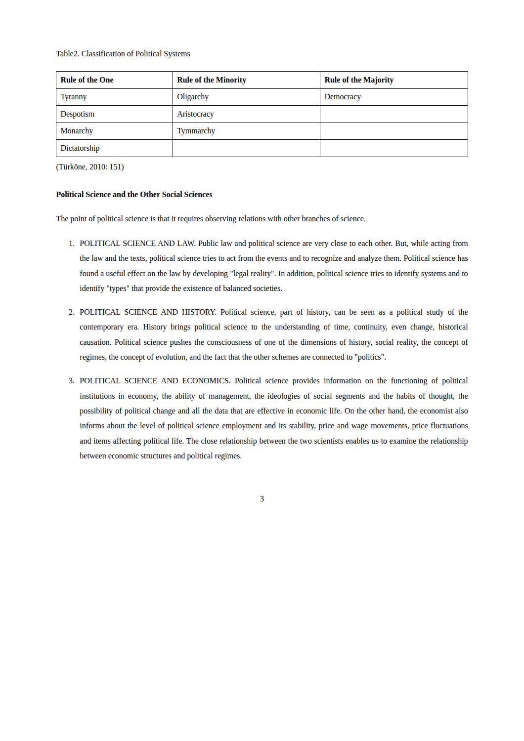Table2. Classification of Political Systems
| Rule of the One | Rule of the Minority | Rule of the Majority |
| --- | --- | --- |
| Tyranny | Oligarchy | Democracy |
| Despotism | Aristocracy | |
| Monarchy | Tymmarchy | |
| Dictatorship | | |
(Türköne, 2010: 151)
Political Science and the Other Social Sciences
The point of political science is that it requires observing relations with other branches of science.
POLITICAL SCIENCE AND LAW. Public law and political science are very close to each other. But, while acting from the law and the texts, political science tries to act from the events and to recognize and analyze them. Political science has found a useful effect on the law by developing "legal reality". In addition, political science tries to identify systems and to identify "types" that provide the existence of balanced societies.
POLITICAL SCIENCE AND HISTORY. Political science, part of history, can be seen as a political study of the contemporary era. History brings political science to the understanding of time, continuity, even change, historical causation. Political science pushes the consciousness of one of the dimensions of history, social reality, the concept of regimes, the concept of evolution, and the fact that the other schemes are connected to "politics".
POLITICAL SCIENCE AND ECONOMICS. Political science provides information on the functioning of political institutions in economy, the ability of management, the ideologies of social segments and the habits of thought, the possibility of political change and all the data that are effective in economic life. On the other hand, the economist also informs about the level of political science employment and its stability, price and wage movements, price fluctuations and items affecting political life. The close relationship between the two scientists enables us to examine the relationship between economic structures and political regimes.
3